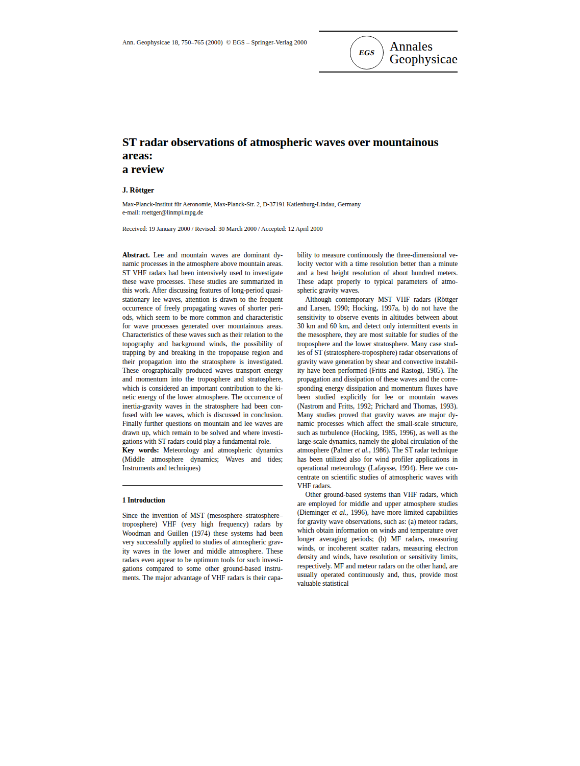Ann. Geophysicae 18, 750–765 (2000) © EGS – Springer-Verlag 2000
EGS
Annales
Geophysicae
ST radar observations of atmospheric waves over mountainous areas:
a review
J. Röttger
Max-Planck-Institut für Aeronomie, Max-Planck-Str. 2, D-37191 Katlenburg-Lindau, Germany
e-mail: roettger@linmpi.mpg.de
Received: 19 January 2000 / Revised: 30 March 2000 / Accepted: 12 April 2000
Abstract. Lee and mountain waves are dominant dynamic processes in the atmosphere above mountain areas. ST VHF radars had been intensively used to investigate these wave processes. These studies are summarized in this work. After discussing features of long-period quasi-stationary lee waves, attention is drawn to the frequent occurrence of freely propagating waves of shorter periods, which seem to be more common and characteristic for wave processes generated over mountainous areas. Characteristics of these waves such as their relation to the topography and background winds, the possibility of trapping by and breaking in the tropopause region and their propagation into the stratosphere is investigated. These orographically produced waves transport energy and momentum into the troposphere and stratosphere, which is considered an important contribution to the kinetic energy of the lower atmosphere. The occurrence of inertia-gravity waves in the stratosphere had been confused with lee waves, which is discussed in conclusion. Finally further questions on mountain and lee waves are drawn up, which remain to be solved and where investigations with ST radars could play a fundamental role.
Key words: Meteorology and atmospheric dynamics (Middle atmosphere dynamics; Waves and tides; Instruments and techniques)
1 Introduction
Since the invention of MST (mesosphere–stratosphere–troposphere) VHF (very high frequency) radars by Woodman and Guillen (1974) these systems had been very successfully applied to studies of atmospheric gravity waves in the lower and middle atmosphere. These radars even appear to be optimum tools for such investigations compared to some other ground-based instruments. The major advantage of VHF radars is their capability to measure continuously the three-dimensional velocity vector with a time resolution better than a minute and a best height resolution of about hundred meters. These adapt properly to typical parameters of atmospheric gravity waves.
Although contemporary MST VHF radars (Röttger and Larsen, 1990; Hocking, 1997a, b) do not have the sensitivity to observe events in altitudes between about 30 km and 60 km, and detect only intermittent events in the mesosphere, they are most suitable for studies of the troposphere and the lower stratosphere. Many case studies of ST (stratosphere-troposphere) radar observations of gravity wave generation by shear and convective instability have been performed (Fritts and Rastogi, 1985). The propagation and dissipation of these waves and the corresponding energy dissipation and momentum fluxes have been studied explicitly for lee or mountain waves (Nastrom and Fritts, 1992; Prichard and Thomas, 1993). Many studies proved that gravity waves are major dynamic processes which affect the small-scale structure, such as turbulence (Hocking, 1985, 1996), as well as the large-scale dynamics, namely the global circulation of the atmosphere (Palmer et al., 1986). The ST radar technique has been utilized also for wind profiler applications in operational meteorology (Lafaysse, 1994). Here we concentrate on scientific studies of atmospheric waves with VHF radars.
Other ground-based systems than VHF radars, which are employed for middle and upper atmosphere studies (Dieminger et al., 1996), have more limited capabilities for gravity wave observations, such as: (a) meteor radars, which obtain information on winds and temperature over longer averaging periods; (b) MF radars, measuring winds, or incoherent scatter radars, measuring electron density and winds, have resolution or sensitivity limits, respectively. MF and meteor radars on the other hand, are usually operated continuously and, thus, provide most valuable statistical